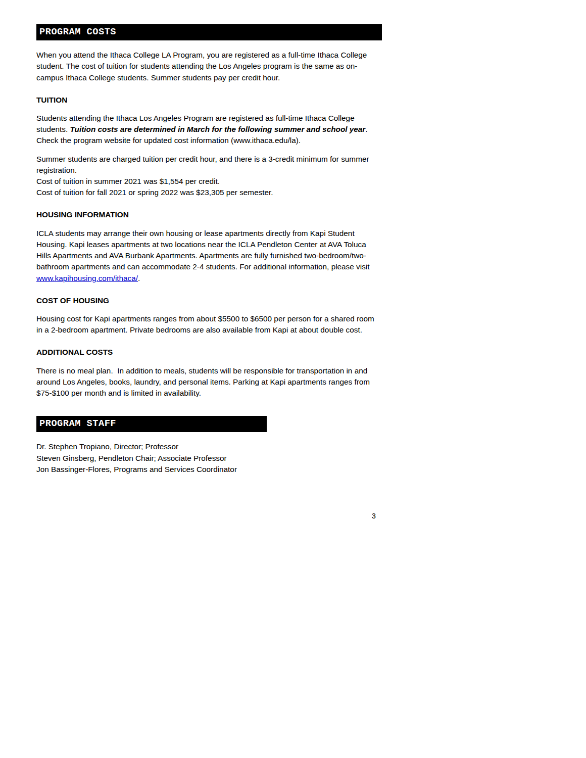PROGRAM COSTS
When you attend the Ithaca College LA Program, you are registered as a full-time Ithaca College student. The cost of tuition for students attending the Los Angeles program is the same as on-campus Ithaca College students. Summer students pay per credit hour.
TUITION
Students attending the Ithaca Los Angeles Program are registered as full-time Ithaca College students. Tuition costs are determined in March for the following summer and school year. Check the program website for updated cost information (www.ithaca.edu/la).
Summer students are charged tuition per credit hour, and there is a 3-credit minimum for summer registration.
Cost of tuition in summer 2021 was $1,554 per credit.
Cost of tuition for fall 2021 or spring 2022 was $23,305 per semester.
HOUSING INFORMATION
ICLA students may arrange their own housing or lease apartments directly from Kapi Student Housing. Kapi leases apartments at two locations near the ICLA Pendleton Center at AVA Toluca Hills Apartments and AVA Burbank Apartments. Apartments are fully furnished two-bedroom/two-bathroom apartments and can accommodate 2-4 students. For additional information, please visit www.kapihousing.com/ithaca/.
COST OF HOUSING
Housing cost for Kapi apartments ranges from about $5500 to $6500 per person for a shared room in a 2-bedroom apartment. Private bedrooms are also available from Kapi at about double cost.
ADDITIONAL COSTS
There is no meal plan. In addition to meals, students will be responsible for transportation in and around Los Angeles, books, laundry, and personal items. Parking at Kapi apartments ranges from $75-$100 per month and is limited in availability.
PROGRAM STAFF
Dr. Stephen Tropiano, Director; Professor
Steven Ginsberg, Pendleton Chair; Associate Professor
Jon Bassinger-Flores, Programs and Services Coordinator
3